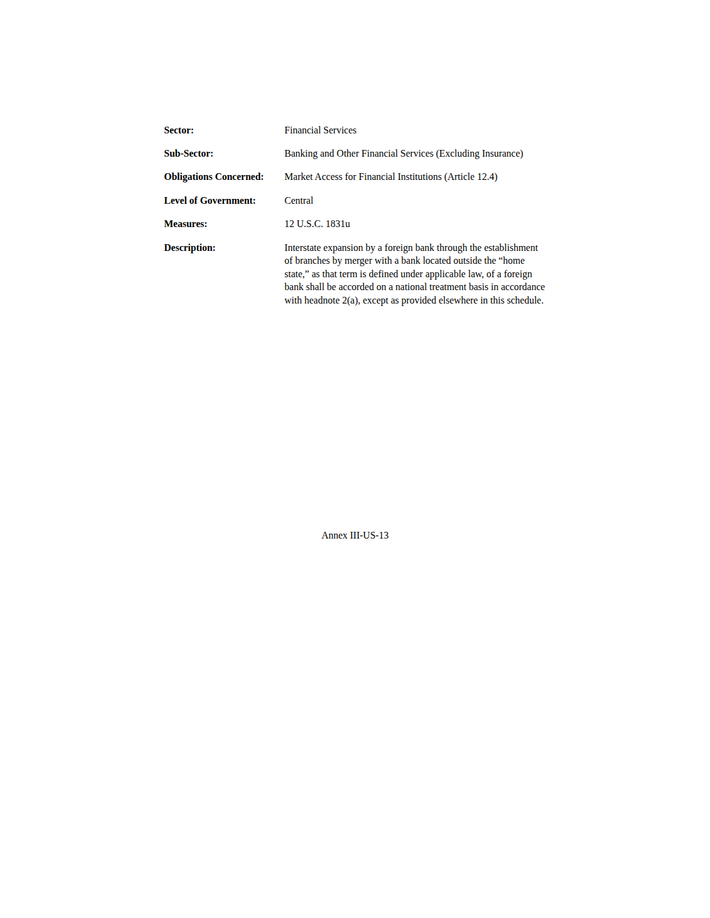| Sector: | Financial Services |
| Sub-Sector: | Banking and Other Financial Services (Excluding Insurance) |
| Obligations Concerned: | Market Access for Financial Institutions (Article 12.4) |
| Level of Government: | Central |
| Measures: | 12 U.S.C. 1831u |
| Description: | Interstate expansion by a foreign bank through the establishment of branches by merger with a bank located outside the “home state,” as that term is defined under applicable law, of a foreign bank shall be accorded on a national treatment basis in accordance with headnote 2(a), except as provided elsewhere in this schedule. |
Annex III-US-13